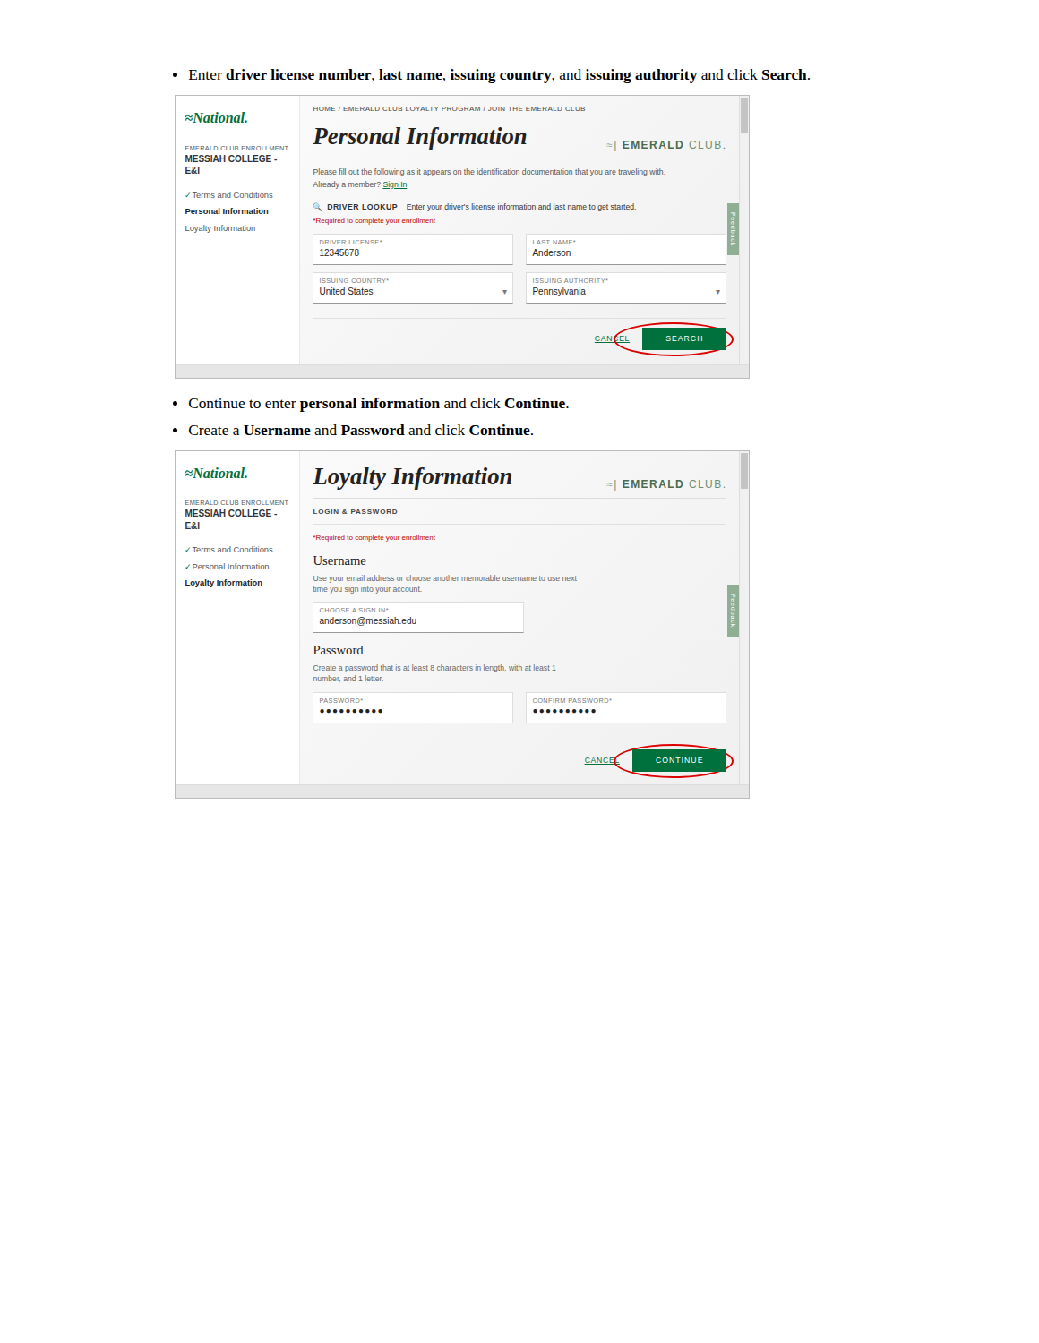Enter driver license number, last name, issuing country, and issuing authority and click Search.
National.
Emerald Club Enrollment
MESSIAH COLLEGE - E&I
Terms and Conditions
Personal Information
Loyalty Information
HOME / EMERALD CLUB LOYALTY PROGRAM / JOIN THE EMERALD CLUB
Personal Information
| EMERALD CLUB.
Please fill out the following as it appears on the identification documentation that you are traveling with.
Already a member? Sign In
🔍 Driver Lookup Enter your driver's license information and last name to get started.
*Required to complete your enrollment
Driver License*
12345678
Last Name*
Anderson
Issuing Country*
United States
Issuing Authority*
Pennsylvania
Cancel
Search
Feedback
Continue to enter personal information and click Continue.
Create a Username and Password and click Continue.
National.
Emerald Club Enrollment
MESSIAH COLLEGE - E&I
Terms and Conditions
Personal Information
Loyalty Information
Loyalty Information
| EMERALD CLUB.
Login & Password
*Required to complete your enrollment
Username
Use your email address or choose another memorable username to use next time you sign into your account.
Choose a Sign In*
anderson@messiah.edu
Password
Create a password that is at least 8 characters in length, with at least 1 number, and 1 letter.
Password*
●●●●●●●●●●
Confirm Password*
●●●●●●●●●●
Cancel
Continue
Feedback